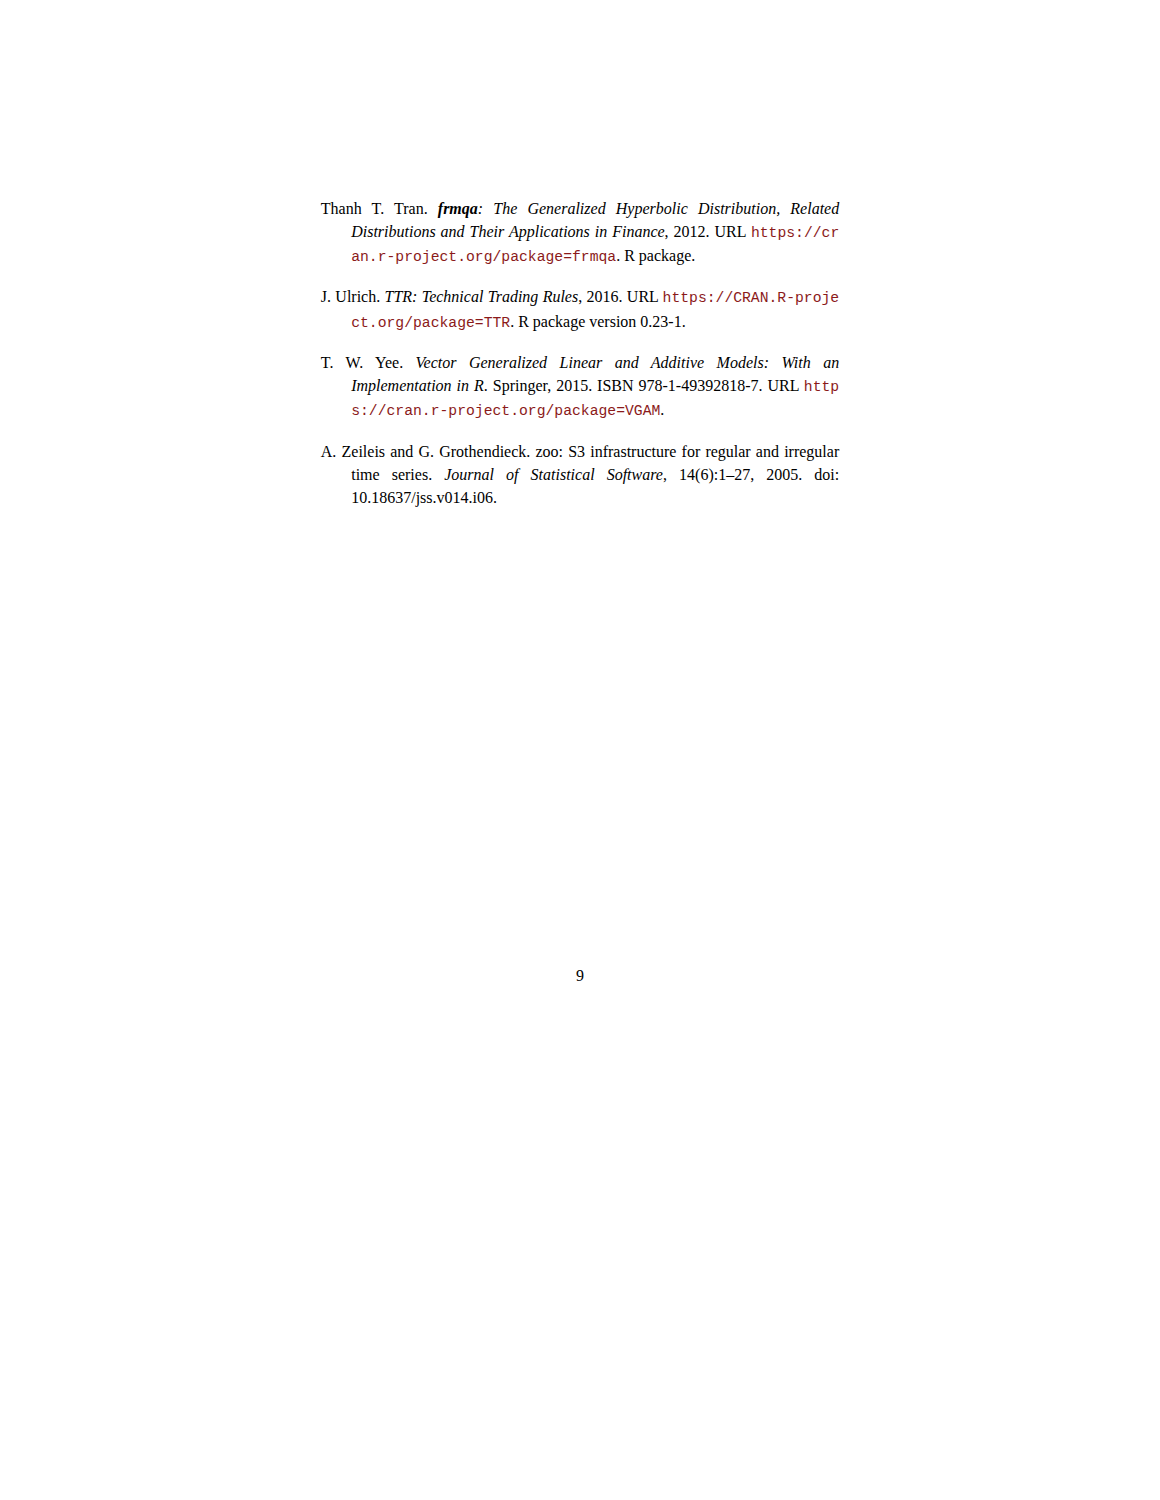Thanh T. Tran. frmqa: The Generalized Hyperbolic Distribution, Related Distributions and Their Applications in Finance, 2012. URL https://cran.r-project.org/package=frmqa. R package.
J. Ulrich. TTR: Technical Trading Rules, 2016. URL https://CRAN.R-project.org/package=TTR. R package version 0.23-1.
T. W. Yee. Vector Generalized Linear and Additive Models: With an Implementation in R. Springer, 2015. ISBN 978-1-49392818-7. URL https://cran.r-project.org/package=VGAM.
A. Zeileis and G. Grothendieck. zoo: S3 infrastructure for regular and irregular time series. Journal of Statistical Software, 14(6):1–27, 2005. doi: 10.18637/jss.v014.i06.
9